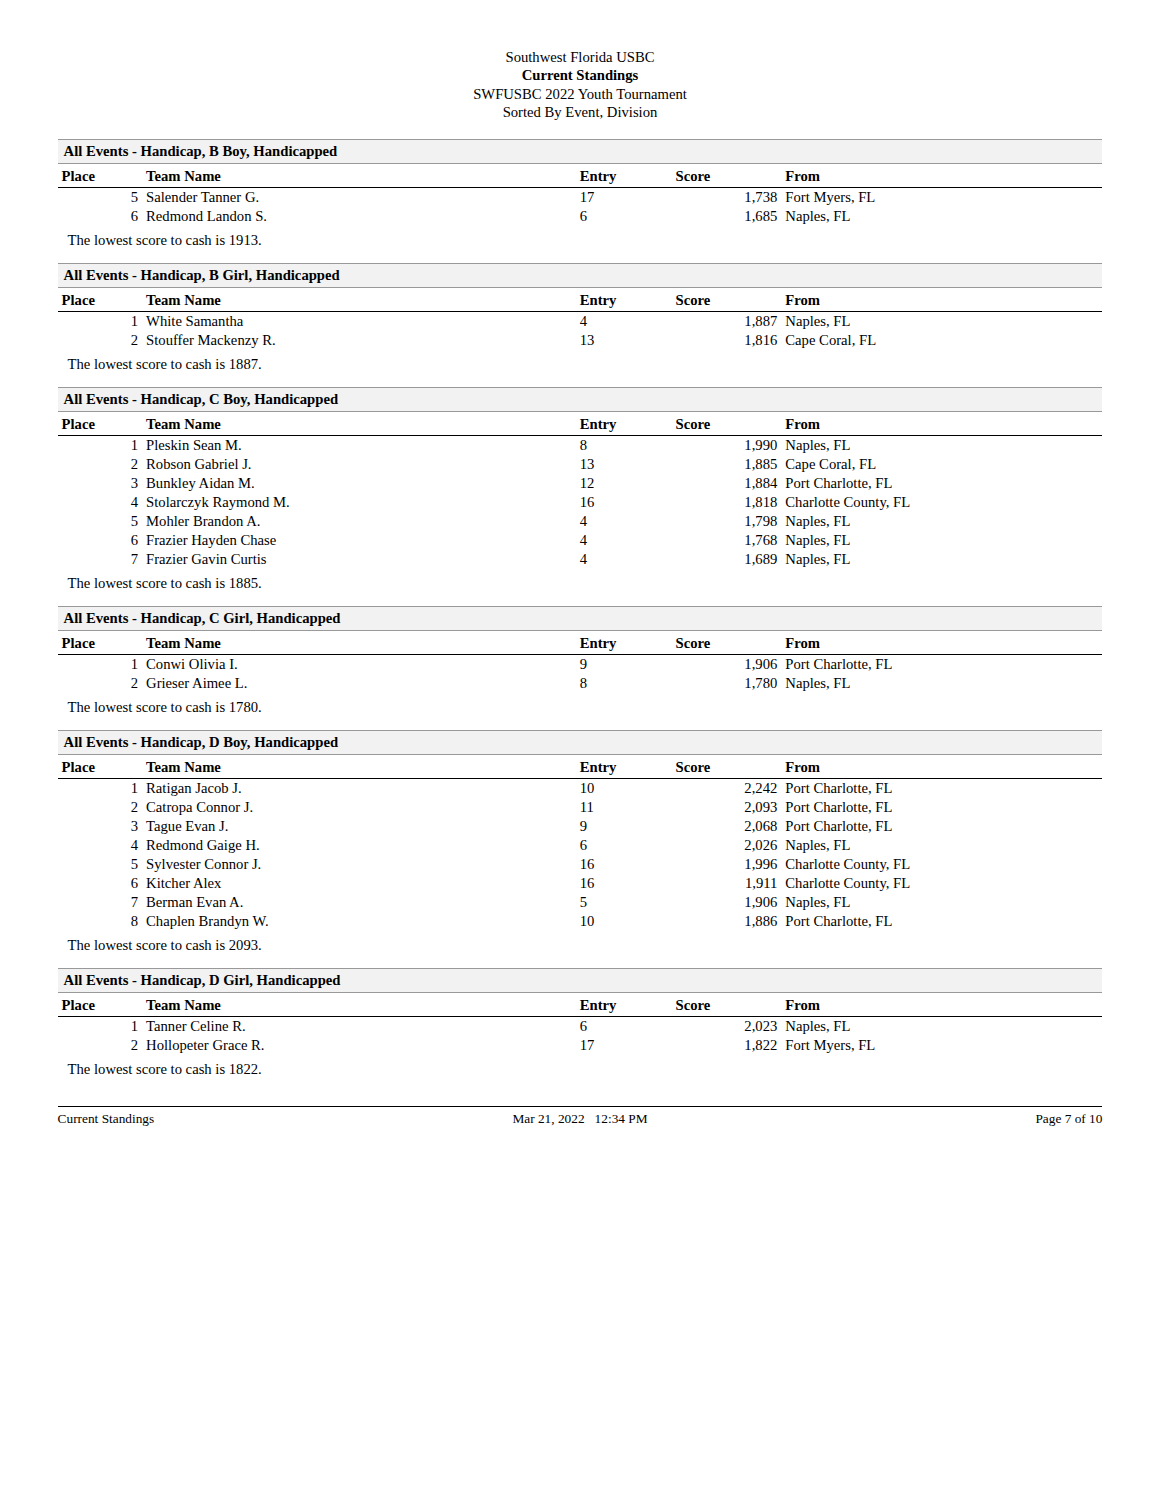Southwest Florida USBC
Current Standings
SWFUSBC 2022 Youth Tournament
Sorted By Event, Division
All Events - Handicap, B Boy, Handicapped
| Place | Team Name | Entry | Score | From |
| --- | --- | --- | --- | --- |
| 5 | Salender Tanner G. | 17 | 1,738 | Fort Myers, FL |
| 6 | Redmond Landon S. | 6 | 1,685 | Naples, FL |
The lowest score to cash is 1913.
All Events - Handicap, B Girl, Handicapped
| Place | Team Name | Entry | Score | From |
| --- | --- | --- | --- | --- |
| 1 | White Samantha | 4 | 1,887 | Naples, FL |
| 2 | Stouffer Mackenzy R. | 13 | 1,816 | Cape Coral, FL |
The lowest score to cash is 1887.
All Events - Handicap, C Boy, Handicapped
| Place | Team Name | Entry | Score | From |
| --- | --- | --- | --- | --- |
| 1 | Pleskin Sean M. | 8 | 1,990 | Naples, FL |
| 2 | Robson Gabriel J. | 13 | 1,885 | Cape Coral, FL |
| 3 | Bunkley Aidan M. | 12 | 1,884 | Port Charlotte, FL |
| 4 | Stolarczyk Raymond M. | 16 | 1,818 | Charlotte County, FL |
| 5 | Mohler Brandon A. | 4 | 1,798 | Naples, FL |
| 6 | Frazier Hayden Chase | 4 | 1,768 | Naples, FL |
| 7 | Frazier Gavin Curtis | 4 | 1,689 | Naples, FL |
The lowest score to cash is 1885.
All Events - Handicap, C Girl, Handicapped
| Place | Team Name | Entry | Score | From |
| --- | --- | --- | --- | --- |
| 1 | Conwi Olivia I. | 9 | 1,906 | Port Charlotte, FL |
| 2 | Grieser Aimee L. | 8 | 1,780 | Naples, FL |
The lowest score to cash is 1780.
All Events - Handicap, D Boy, Handicapped
| Place | Team Name | Entry | Score | From |
| --- | --- | --- | --- | --- |
| 1 | Ratigan Jacob J. | 10 | 2,242 | Port Charlotte, FL |
| 2 | Catropa Connor J. | 11 | 2,093 | Port Charlotte, FL |
| 3 | Tague Evan J. | 9 | 2,068 | Port Charlotte, FL |
| 4 | Redmond Gaige H. | 6 | 2,026 | Naples, FL |
| 5 | Sylvester Connor J. | 16 | 1,996 | Charlotte County, FL |
| 6 | Kitcher Alex | 16 | 1,911 | Charlotte County, FL |
| 7 | Berman Evan A. | 5 | 1,906 | Naples, FL |
| 8 | Chaplen Brandyn W. | 10 | 1,886 | Port Charlotte, FL |
The lowest score to cash is 2093.
All Events - Handicap, D Girl, Handicapped
| Place | Team Name | Entry | Score | From |
| --- | --- | --- | --- | --- |
| 1 | Tanner Celine R. | 6 | 2,023 | Naples, FL |
| 2 | Hollopeter Grace R. | 17 | 1,822 | Fort Myers, FL |
The lowest score to cash is 1822.
Current Standings
Mar 21, 2022 12:34 PM
Page 7 of 10